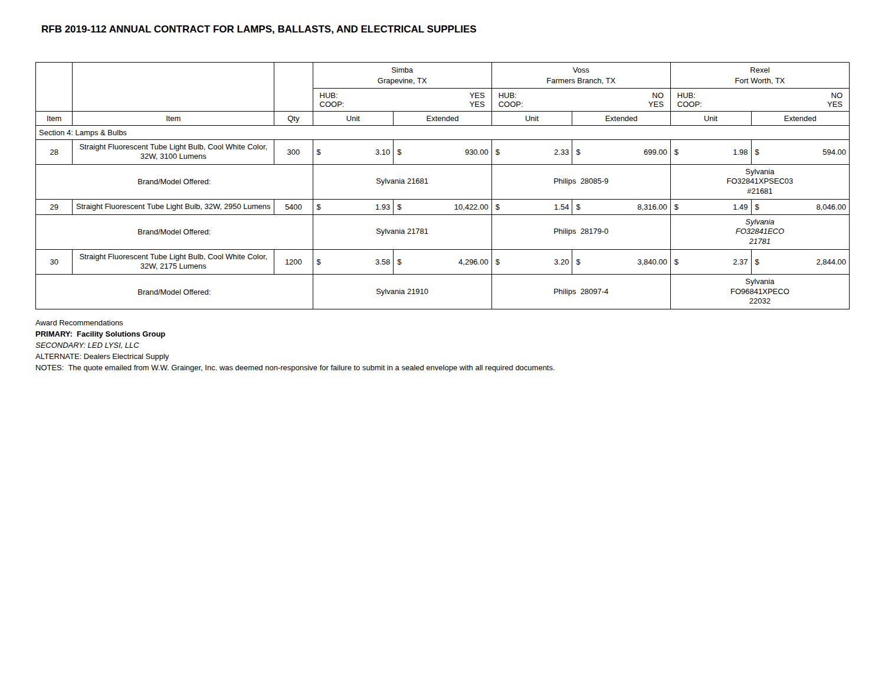RFB 2019-112 ANNUAL CONTRACT FOR LAMPS, BALLASTS, AND ELECTRICAL SUPPLIES
| | | | Simba Grapevine, TX | Voss Farmers Branch, TX | Rexel Fort Worth, TX |
| HUB: YES COOP: YES | HUB: NO COOP: YES | HUB: NO COOP: YES |
| Item | Item | Qty | Unit | Extended | Unit | Extended | Unit | Extended |
| Section 4: Lamps & Bulbs |
| 28 | Straight Fluorescent Tube Light Bulb, Cool White Color, 32W, 3100 Lumens | 300 | $ 3.10 | $ 930.00 | $ 2.33 | $ 699.00 | $ 1.98 | $ 594.00 |
| Brand/Model Offered: | Sylvania 21681 | Philips 28085-9 | Sylvania FO32841XPSEC03 #21681 |
| 29 | Straight Fluorescent Tube Light Bulb, 32W, 2950 Lumens | 5400 | $ 1.93 | $ 10,422.00 | $ 1.54 | $ 8,316.00 | $ 1.49 | $ 8,046.00 |
| Brand/Model Offered: | Sylvania 21781 | Philips 28179-0 | Sylvania FO32841ECO 21781 |
| 30 | Straight Fluorescent Tube Light Bulb, Cool White Color, 32W, 2175 Lumens | 1200 | $ 3.58 | $ 4,296.00 | $ 3.20 | $ 3,840.00 | $ 2.37 | $ 2,844.00 |
| Brand/Model Offered: | Sylvania 21910 | Philips 28097-4 | Sylvania FO96841XPECO 22032 |
Award Recommendations
PRIMARY: Facility Solutions Group
SECONDARY: LED LYSI, LLC
ALTERNATE: Dealers Electrical Supply
NOTES: The quote emailed from W.W. Grainger, Inc. was deemed non-responsive for failure to submit in a sealed envelope with all required documents.